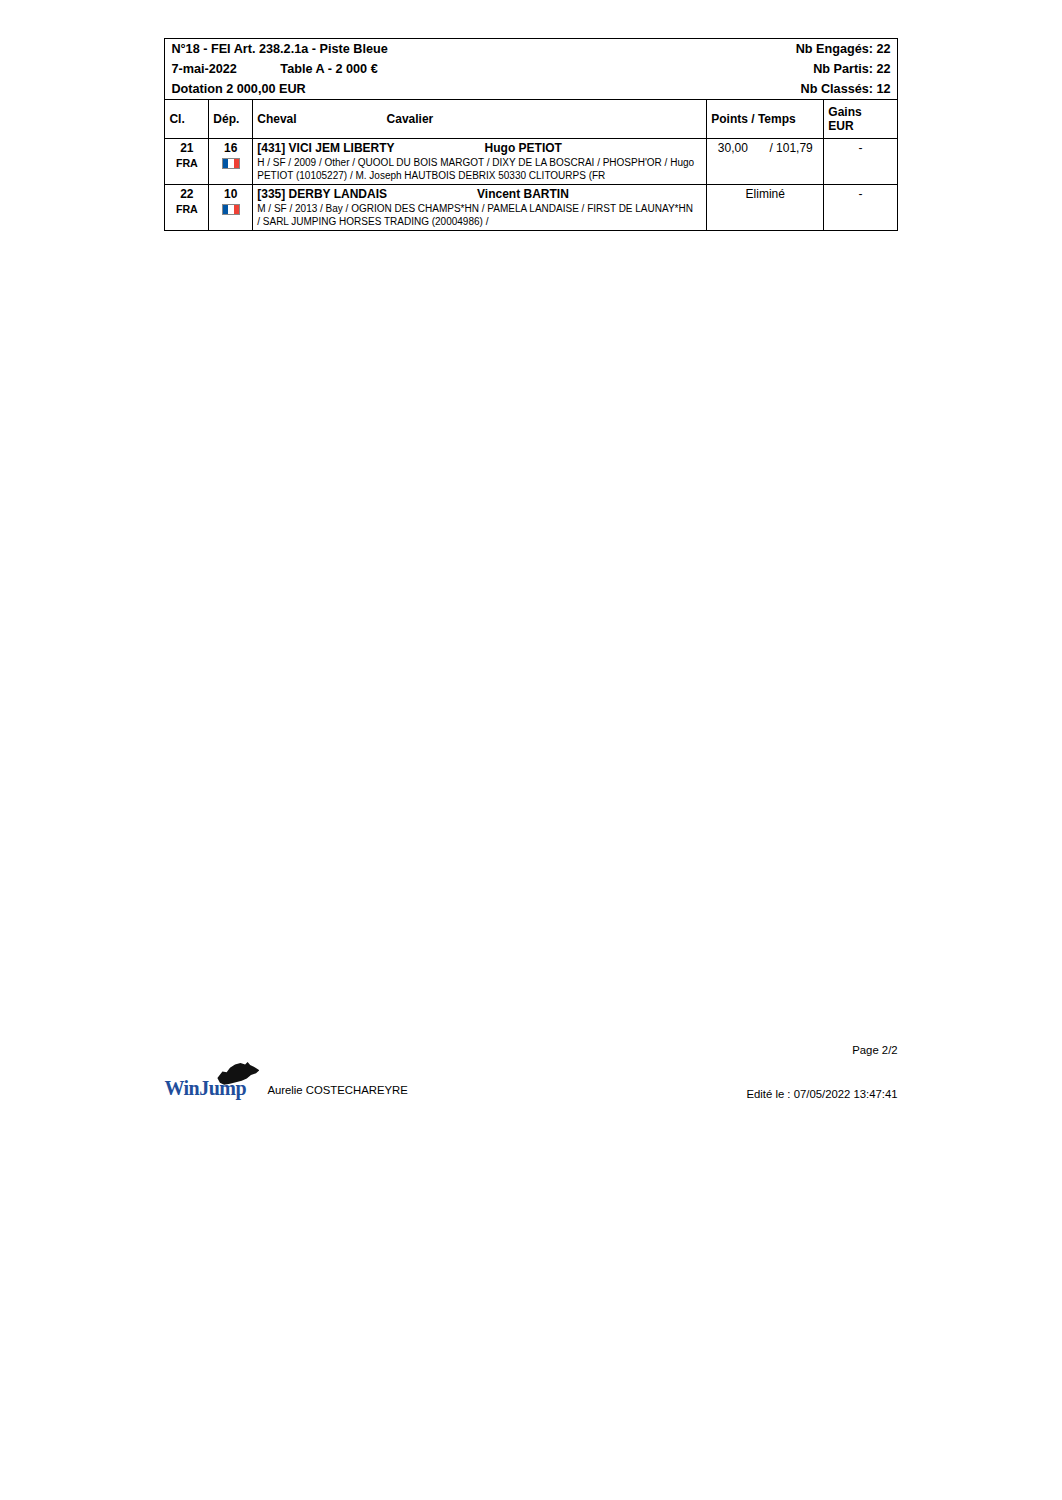N°18 - FEI Art. 238.2.1a - Piste Bleue
Nb Engagés: 22
7-mai-2022 Table A - 2 000 €
Nb Partis: 22
Dotation 2 000,00 EUR
Nb Classés: 12
| Cl. | Dép. | Cheval Cavalier | Points / Temps | Gains EUR |
| --- | --- | --- | --- | --- |
| 21 FRA | 16 | [431] VICI JEM LIBERTY Hugo PETIOT H / SF / 2009 / Other / QUOOL DU BOIS MARGOT / DIXY DE LA BOSCRAI / PHOSPH'OR / Hugo PETIOT (10105227) / M. Joseph HAUTBOIS DEBRIX 50330 CLITOURPS (FR | 30,00 / 101,79 | - |
| 22 FRA | 10 | [335] DERBY LANDAIS Vincent BARTIN M / SF / 2013 / Bay / OGRION DES CHAMPS*HN / PAMELA LANDAISE / FIRST DE LAUNAY*HN / SARL JUMPING HORSES TRADING (20004986) / | Eliminé | - |
Page 2/2
Win Jump
Aurelie COSTECHAREYRE
Edité le : 07/05/2022 13:47:41